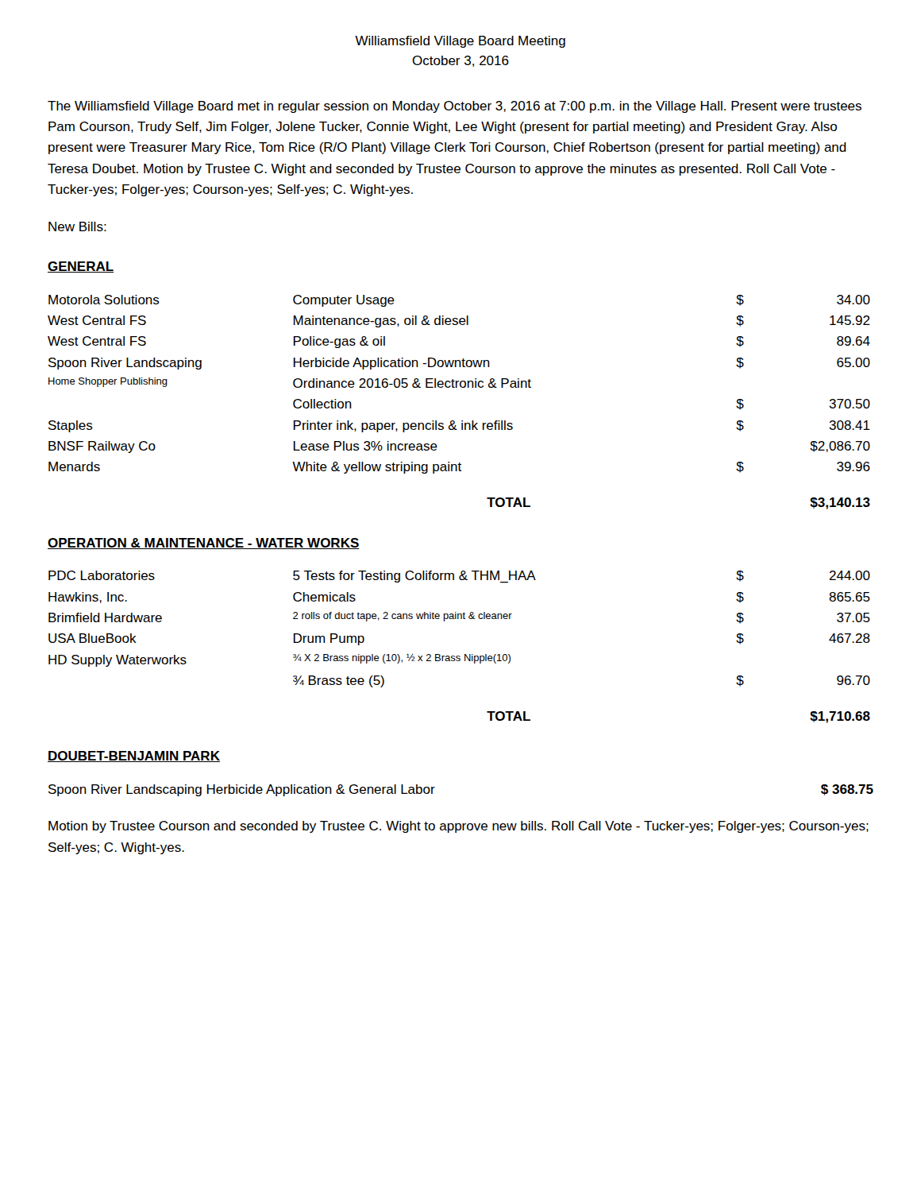Williamsfield Village Board Meeting
October 3, 2016
The Williamsfield Village Board met in regular session on Monday October 3, 2016 at 7:00 p.m. in the Village Hall. Present were trustees Pam Courson, Trudy Self, Jim Folger, Jolene Tucker, Connie Wight, Lee Wight (present for partial meeting) and President Gray. Also present were Treasurer Mary Rice, Tom Rice (R/O Plant) Village Clerk Tori Courson, Chief Robertson (present for partial meeting) and Teresa Doubet. Motion by Trustee C. Wight and seconded by Trustee Courson to approve the minutes as presented. Roll Call Vote - Tucker-yes; Folger-yes; Courson-yes; Self-yes; C. Wight-yes.
New Bills:
GENERAL
| Motorola Solutions | Computer Usage | $ | 34.00 |
| West Central FS | Maintenance-gas, oil & diesel | $ | 145.92 |
| West Central FS | Police-gas & oil | $ | 89.64 |
| Spoon River Landscaping | Herbicide Application -Downtown | $ | 65.00 |
| Home Shopper Publishing | Ordinance 2016-05 & Electronic & Paint | | |
| | Collection | $ | 370.50 |
| Staples | Printer ink, paper, pencils & ink refills | $ | 308.41 |
| BNSF Railway Co | Lease Plus 3% increase | | $2,086.70 |
| Menards | White & yellow striping paint | $ | 39.96 |
| | TOTAL | $3,140.13 |
OPERATION & MAINTENANCE - WATER WORKS
| PDC Laboratories | 5 Tests for Testing Coliform & THM_HAA | $ | 244.00 |
| Hawkins, Inc. | Chemicals | $ | 865.65 |
| Brimfield Hardware | 2 rolls of duct tape, 2 cans white paint & cleaner | $ | 37.05 |
| USA BlueBook | Drum Pump | $ | 467.28 |
| HD Supply Waterworks | ¾ X 2 Brass nipple (10), ½ x 2 Brass Nipple(10) | | |
| | ¾ Brass tee (5) | $ | 96.70 |
| | TOTAL | $1,710.68 |
DOUBET-BENJAMIN PARK
Spoon River Landscaping Herbicide Application & General Labor $ 368.75
Motion by Trustee Courson and seconded by Trustee C. Wight to approve new bills. Roll Call Vote - Tucker-yes; Folger-yes; Courson-yes; Self-yes; C. Wight-yes.